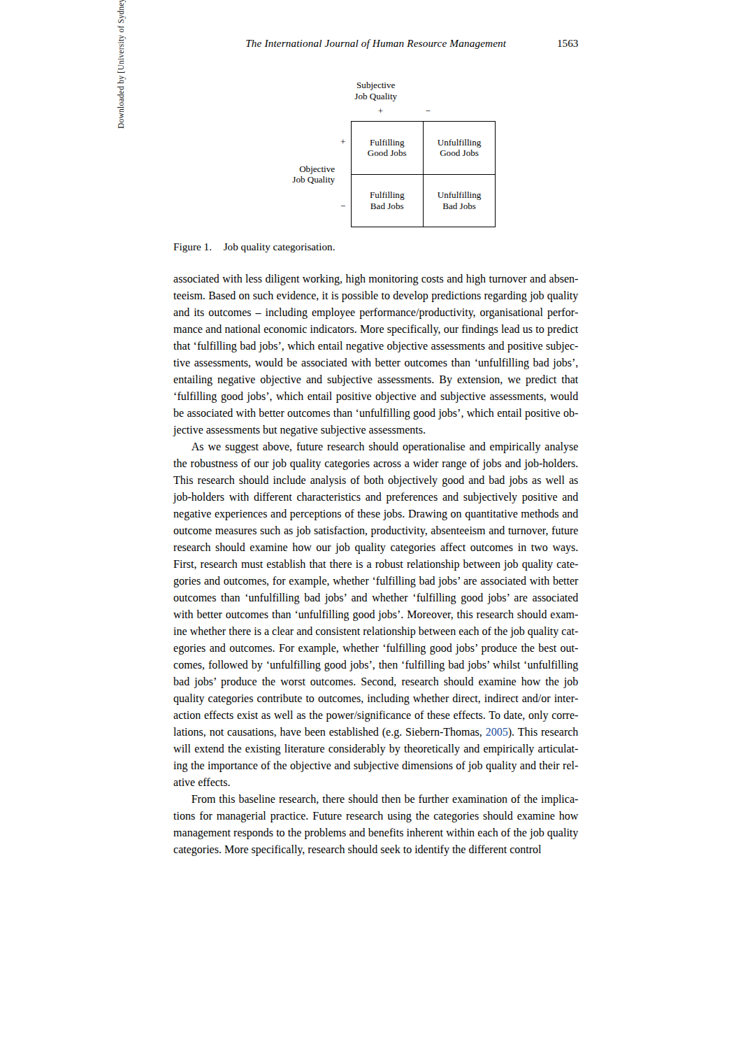Downloaded by [University of Sydney] at 18:56 01 May 2015
The International Journal of Human Resource Management 1563
Subjective
Job Quality
+−
Objective
Job Quality
+ −
| Fulfilling Good Jobs | Unfulfilling Good Jobs |
| Fulfilling Bad Jobs | Unfulfilling Bad Jobs |
Figure 1. Job quality categorisation.
associated with less diligent working, high monitoring costs and high turnover and absenteeism. Based on such evidence, it is possible to develop predictions regarding job quality and its outcomes – including employee performance/productivity, organisational performance and national economic indicators. More specifically, our findings lead us to predict that ‘fulfilling bad jobs’, which entail negative objective assessments and positive subjective assessments, would be associated with better outcomes than ‘unfulfilling bad jobs’, entailing negative objective and subjective assessments. By extension, we predict that ‘fulfilling good jobs’, which entail positive objective and subjective assessments, would be associated with better outcomes than ‘unfulfilling good jobs’, which entail positive objective assessments but negative subjective assessments.
As we suggest above, future research should operationalise and empirically analyse the robustness of our job quality categories across a wider range of jobs and job-holders. This research should include analysis of both objectively good and bad jobs as well as job-holders with different characteristics and preferences and subjectively positive and negative experiences and perceptions of these jobs. Drawing on quantitative methods and outcome measures such as job satisfaction, productivity, absenteeism and turnover, future research should examine how our job quality categories affect outcomes in two ways. First, research must establish that there is a robust relationship between job quality categories and outcomes, for example, whether ‘fulfilling bad jobs’ are associated with better outcomes than ‘unfulfilling bad jobs’ and whether ‘fulfilling good jobs’ are associated with better outcomes than ‘unfulfilling good jobs’. Moreover, this research should examine whether there is a clear and consistent relationship between each of the job quality categories and outcomes. For example, whether ‘fulfilling good jobs’ produce the best outcomes, followed by ‘unfulfilling good jobs’, then ‘fulfilling bad jobs’ whilst ‘unfulfilling bad jobs’ produce the worst outcomes. Second, research should examine how the job quality categories contribute to outcomes, including whether direct, indirect and/or interaction effects exist as well as the power/significance of these effects. To date, only correlations, not causations, have been established (e.g. Siebern-Thomas, 2005). This research will extend the existing literature considerably by theoretically and empirically articulating the importance of the objective and subjective dimensions of job quality and their relative effects.
From this baseline research, there should then be further examination of the implications for managerial practice. Future research using the categories should examine how management responds to the problems and benefits inherent within each of the job quality categories. More specifically, research should seek to identify the different control